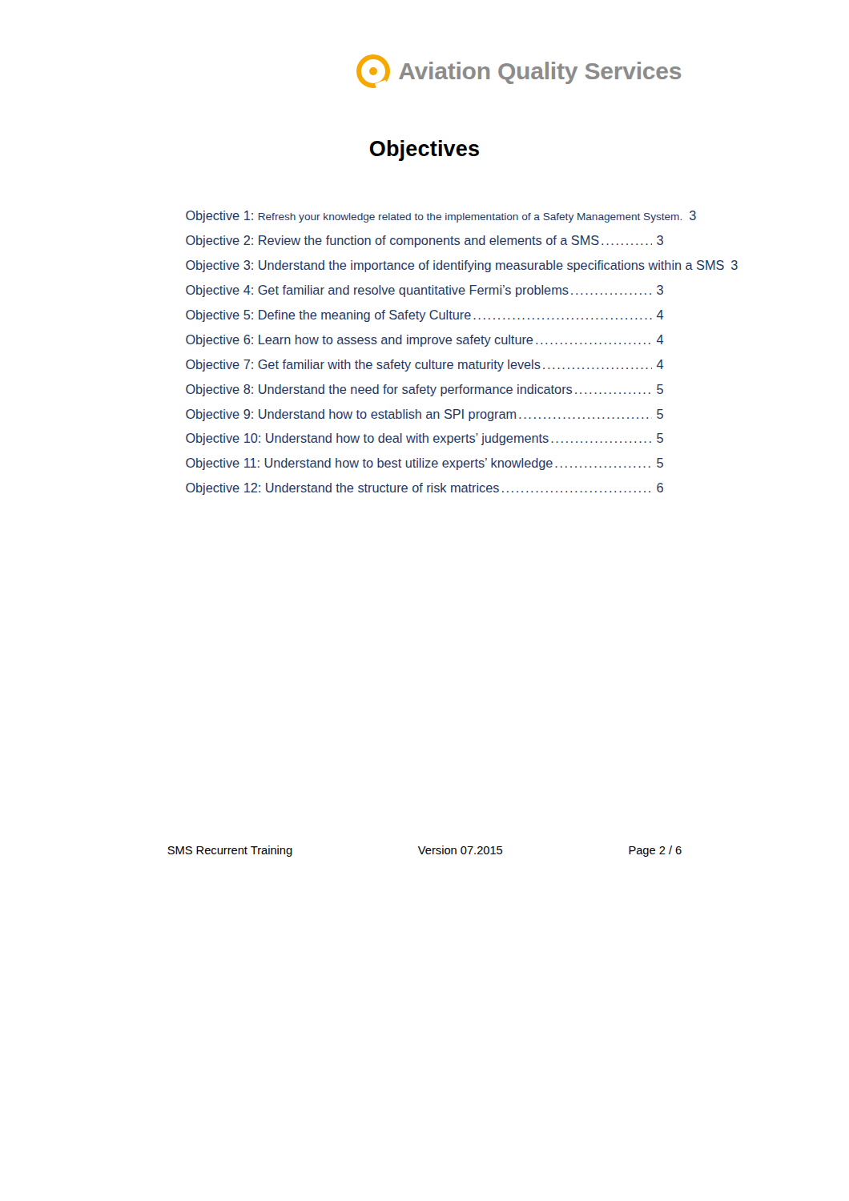Aviation Quality Services
Objectives
Objective 1: Refresh your knowledge related to the implementation of a Safety Management System............................................................................................................ 3 Objective 2: Review the function of components and elements of a SMS........................................................................................................... 3 Objective 3: Understand the importance of identifying measurable specifications within a SMS........................................................................................................... 3 Objective 4: Get familiar and resolve quantitative Fermi’s problems........................................................................................................... 3 Objective 5: Define the meaning of Safety Culture........................................................................................................... 4 Objective 6: Learn how to assess and improve safety culture........................................................................................................... 4 Objective 7: Get familiar with the safety culture maturity levels........................................................................................................... 4 Objective 8: Understand the need for safety performance indicators........................................................................................................... 5 Objective 9: Understand how to establish an SPI program........................................................................................................... 5 Objective 10: Understand how to deal with experts’ judgements........................................................................................................... 5 Objective 11: Understand how to best utilize experts’ knowledge........................................................................................................... 5 Objective 12: Understand the structure of risk matrices........................................................................................................... 6
SMS Recurrent Training
Version 07.2015
Page 2 / 6